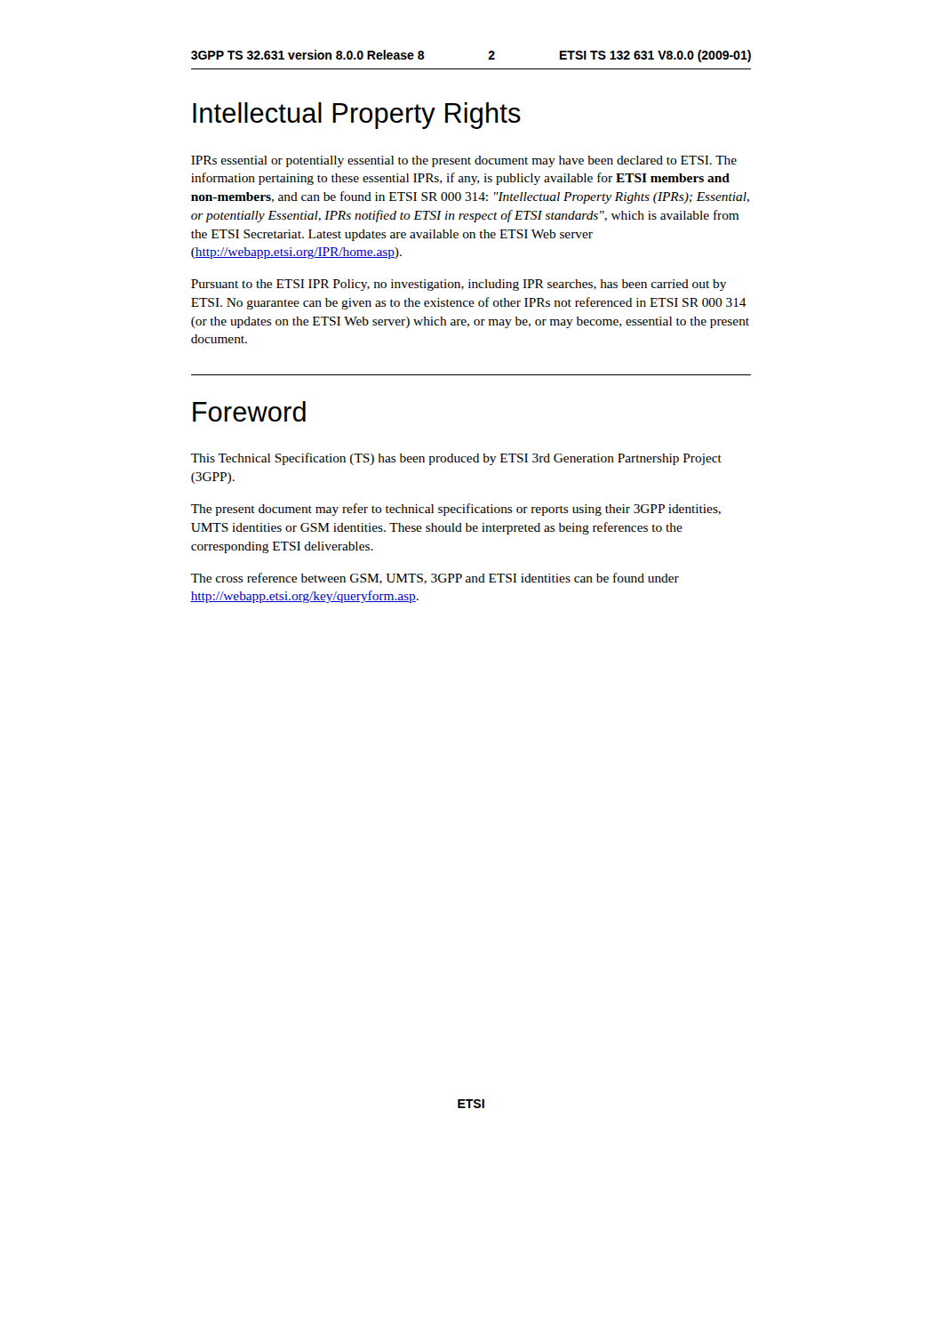3GPP TS 32.631 version 8.0.0 Release 8
2
ETSI TS 132 631 V8.0.0 (2009-01)
Intellectual Property Rights
IPRs essential or potentially essential to the present document may have been declared to ETSI. The information pertaining to these essential IPRs, if any, is publicly available for ETSI members and non-members, and can be found in ETSI SR 000 314: "Intellectual Property Rights (IPRs); Essential, or potentially Essential, IPRs notified to ETSI in respect of ETSI standards", which is available from the ETSI Secretariat. Latest updates are available on the ETSI Web server (http://webapp.etsi.org/IPR/home.asp).
Pursuant to the ETSI IPR Policy, no investigation, including IPR searches, has been carried out by ETSI. No guarantee can be given as to the existence of other IPRs not referenced in ETSI SR 000 314 (or the updates on the ETSI Web server) which are, or may be, or may become, essential to the present document.
Foreword
This Technical Specification (TS) has been produced by ETSI 3rd Generation Partnership Project (3GPP).
The present document may refer to technical specifications or reports using their 3GPP identities, UMTS identities or GSM identities. These should be interpreted as being references to the corresponding ETSI deliverables.
The cross reference between GSM, UMTS, 3GPP and ETSI identities can be found under http://webapp.etsi.org/key/queryform.asp.
ETSI